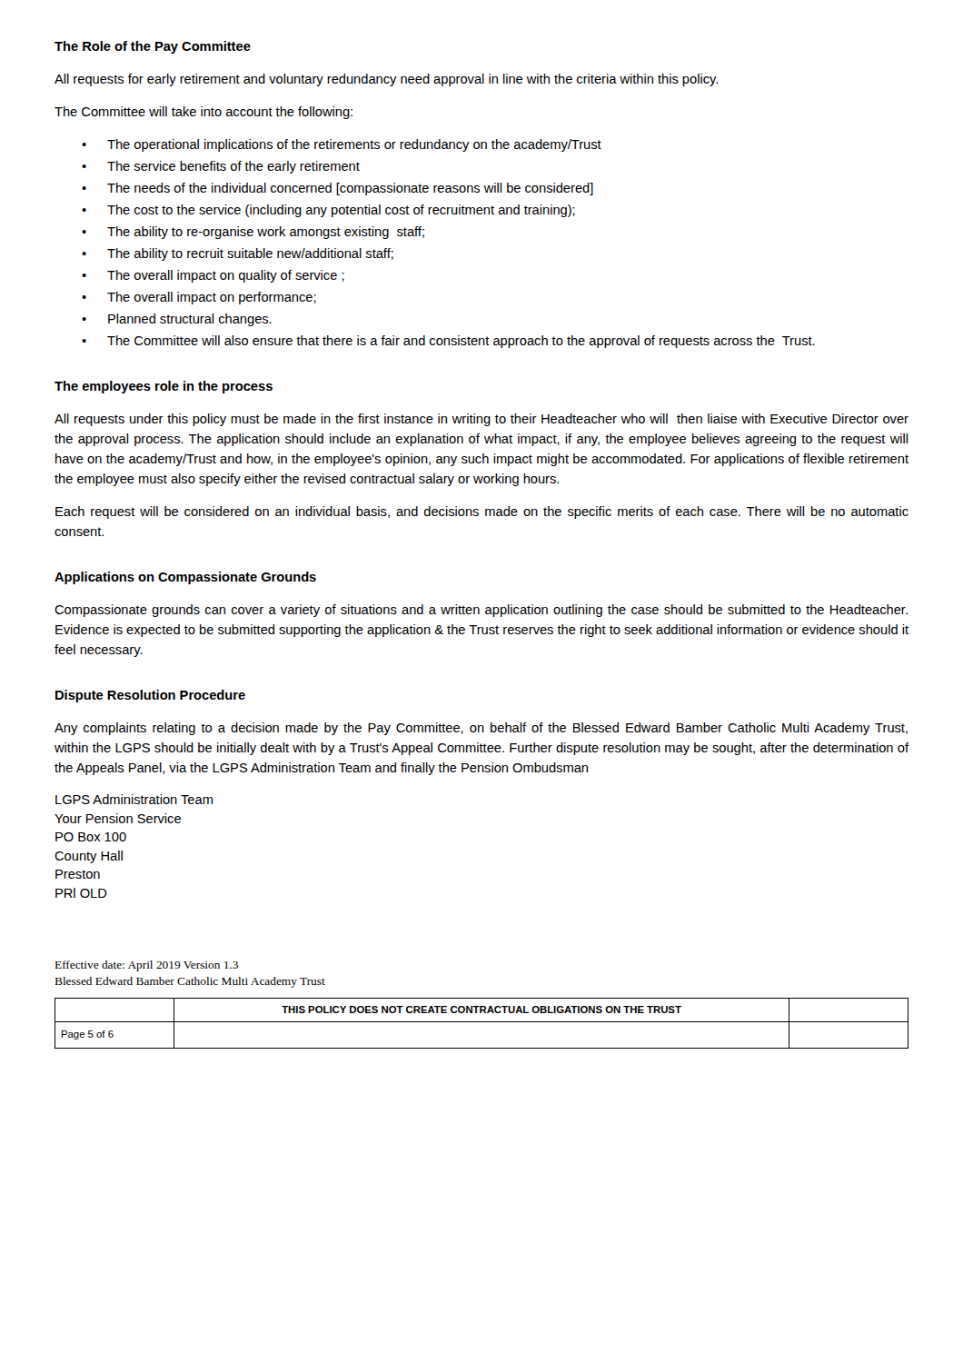The Role of the Pay Committee
All requests for early retirement and voluntary redundancy need approval in line with the criteria within this policy.
The Committee will take into account the following:
The operational implications of the retirements or redundancy on the academy/Trust
The service benefits of the early retirement
The needs of the individual concerned [compassionate reasons will be considered]
The cost to the service (including any potential cost of recruitment and training);
The ability to re-organise work amongst existing staff;
The ability to recruit suitable new/additional staff;
The overall impact on quality of service ;
The overall impact on performance;
Planned structural changes.
The Committee will also ensure that there is a fair and consistent approach to the approval of requests across the Trust.
The employees role in the process
All requests under this policy must be made in the first instance in writing to their Headteacher who will then liaise with Executive Director over the approval process. The application should include an explanation of what impact, if any, the employee believes agreeing to the request will have on the academy/Trust and how, in the employee's opinion, any such impact might be accommodated. For applications of flexible retirement the employee must also specify either the revised contractual salary or working hours.
Each request will be considered on an individual basis, and decisions made on the specific merits of each case. There will be no automatic consent.
Applications on Compassionate Grounds
Compassionate grounds can cover a variety of situations and a written application outlining the case should be submitted to the Headteacher. Evidence is expected to be submitted supporting the application & the Trust reserves the right to seek additional information or evidence should it feel necessary.
Dispute Resolution Procedure
Any complaints relating to a decision made by the Pay Committee, on behalf of the Blessed Edward Bamber Catholic Multi Academy Trust, within the LGPS should be initially dealt with by a Trust's Appeal Committee. Further dispute resolution may be sought, after the determination of the Appeals Panel, via the LGPS Administration Team and finally the Pension Ombudsman
LGPS Administration Team Your Pension Service PO Box 100 County Hall Preston PRl OLD
Effective date: April 2019 Version 1.3
Blessed Edward Bamber Catholic Multi Academy Trust
| | THIS POLICY DOES NOT CREATE CONTRACTUAL OBLIGATIONS ON THE TRUST | |
| Page 5 of 6 | | |